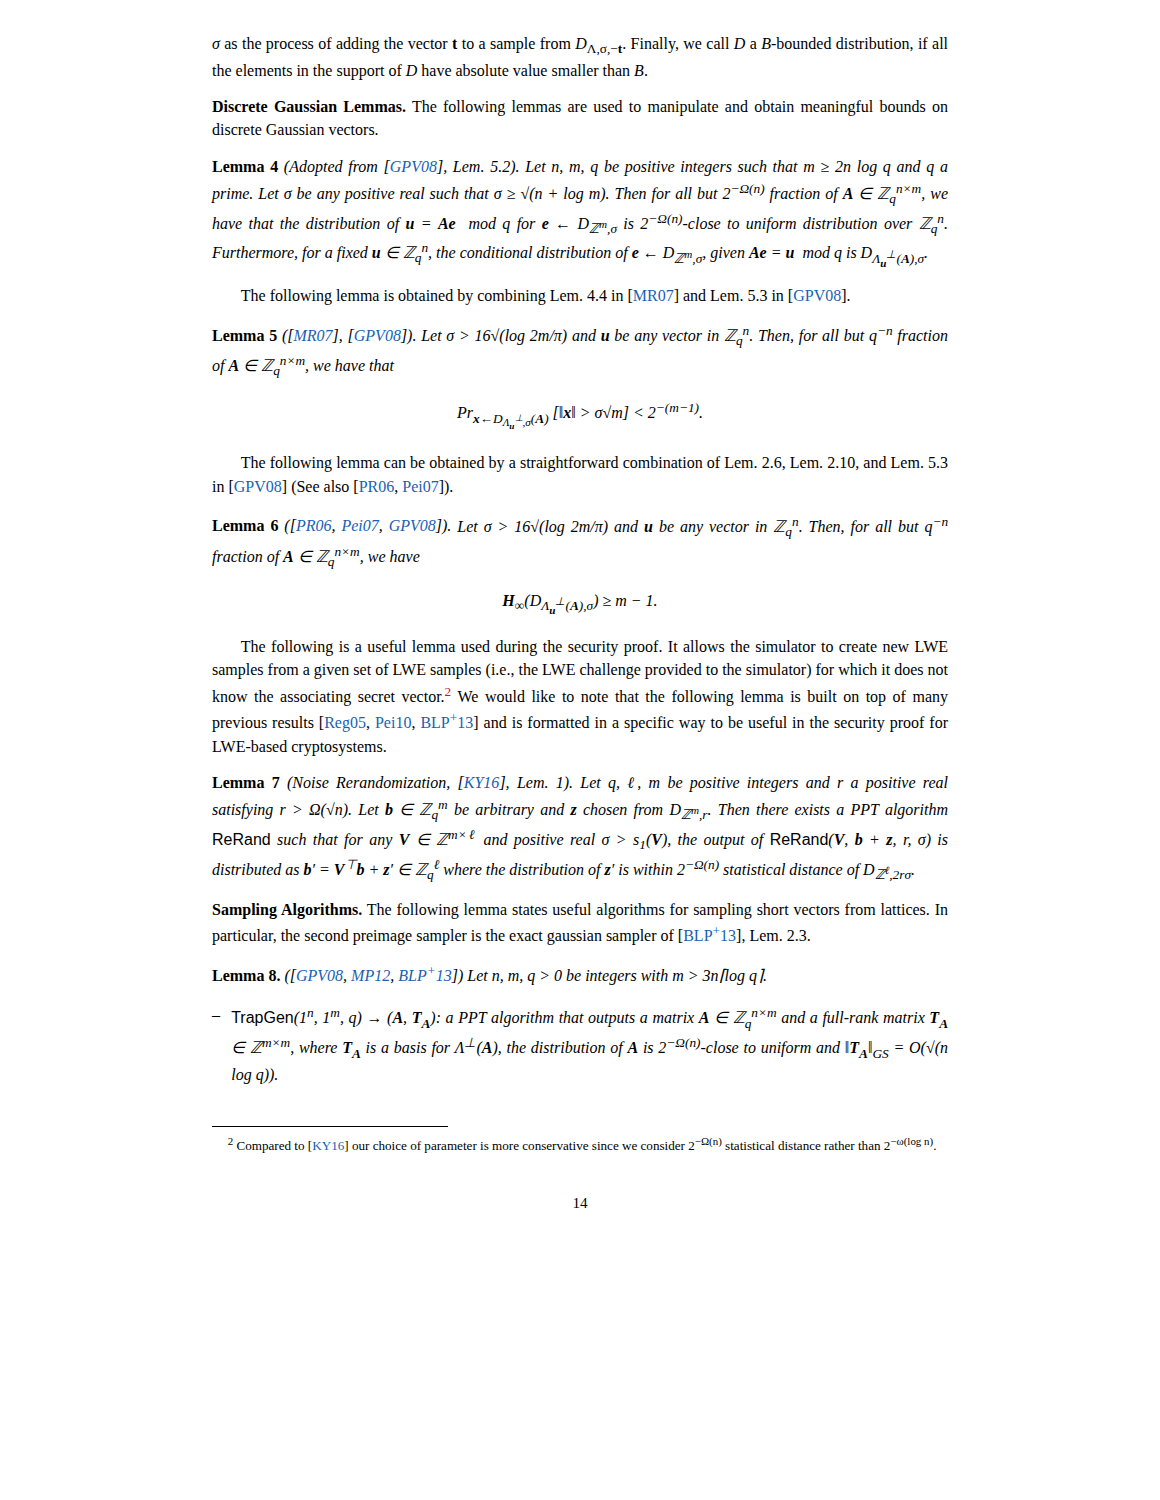σ as the process of adding the vector t to a sample from DΛ,σ,−t. Finally, we call D a B-bounded distribution, if all the elements in the support of D have absolute value smaller than B.
Discrete Gaussian Lemmas. The following lemmas are used to manipulate and obtain meaningful bounds on discrete Gaussian vectors.
Lemma 4 (Adopted from [GPV08], Lem. 5.2). Let n, m, q be positive integers such that m ≥ 2n log q and q a prime. Let σ be any positive real such that σ ≥ √(n + log m). Then for all but 2−Ω(n) fraction of A ∈ ℤqn×m, we have that the distribution of u = Ae mod q for e ← Dℤm,σ is 2−Ω(n)-close to uniform distribution over ℤqn. Furthermore, for a fixed u ∈ ℤqn, the conditional distribution of e ← Dℤm,σ, given Ae = u mod q is DΛu⊥(A),σ.
The following lemma is obtained by combining Lem. 4.4 in [MR07] and Lem. 5.3 in [GPV08].
Lemma 5 ([MR07], [GPV08]). Let σ > 16√(log 2m/π) and u be any vector in ℤqn. Then, for all but q−n fraction of A ∈ ℤqn×m, we have that
Prx←DΛu⊥,σ(A) [‖x‖ > σ√m] < 2−(m−1).
The following lemma can be obtained by a straightforward combination of Lem. 2.6, Lem. 2.10, and Lem. 5.3 in [GPV08] (See also [PR06, Pei07]).
Lemma 6 ([PR06, Pei07, GPV08]). Let σ > 16√(log 2m/π) and u be any vector in ℤqn. Then, for all but q−n fraction of A ∈ ℤqn×m, we have
H∞(DΛu⊥(A),σ) ≥ m − 1.
The following is a useful lemma used during the security proof. It allows the simulator to create new LWE samples from a given set of LWE samples (i.e., the LWE challenge provided to the simulator) for which it does not know the associating secret vector.2 We would like to note that the following lemma is built on top of many previous results [Reg05, Pei10, BLP+13] and is formatted in a specific way to be useful in the security proof for LWE-based cryptosystems.
Lemma 7 (Noise Rerandomization, [KY16], Lem. 1). Let q, ℓ, m be positive integers and r a positive real satisfying r > Ω(√n). Let b ∈ ℤqm be arbitrary and z chosen from Dℤm,r. Then there exists a PPT algorithm ReRand such that for any V ∈ ℤm×ℓ and positive real σ > s1(V), the output of ReRand(V, b + z, r, σ) is distributed as b′ = V⊤b + z′ ∈ ℤqℓ where the distribution of z′ is within 2−Ω(n) statistical distance of Dℤℓ,2rσ.
Sampling Algorithms. The following lemma states useful algorithms for sampling short vectors from lattices. In particular, the second preimage sampler is the exact gaussian sampler of [BLP+13], Lem. 2.3.
Lemma 8. ([GPV08, MP12, BLP+13]) Let n, m, q > 0 be integers with m > 3n⌈log q⌉.
TrapGen(1n, 1m, q) → (A, TA): a PPT algorithm that outputs a matrix A ∈ ℤqn×m and a full-rank matrix TA ∈ ℤm×m, where TA is a basis for Λ⊥(A), the distribution of A is 2−Ω(n)-close to uniform and ‖TA‖GS = O(√(n log q)).
2 Compared to [KY16] our choice of parameter is more conservative since we consider 2−Ω(n) statistical distance rather than 2−ω(log n).
14